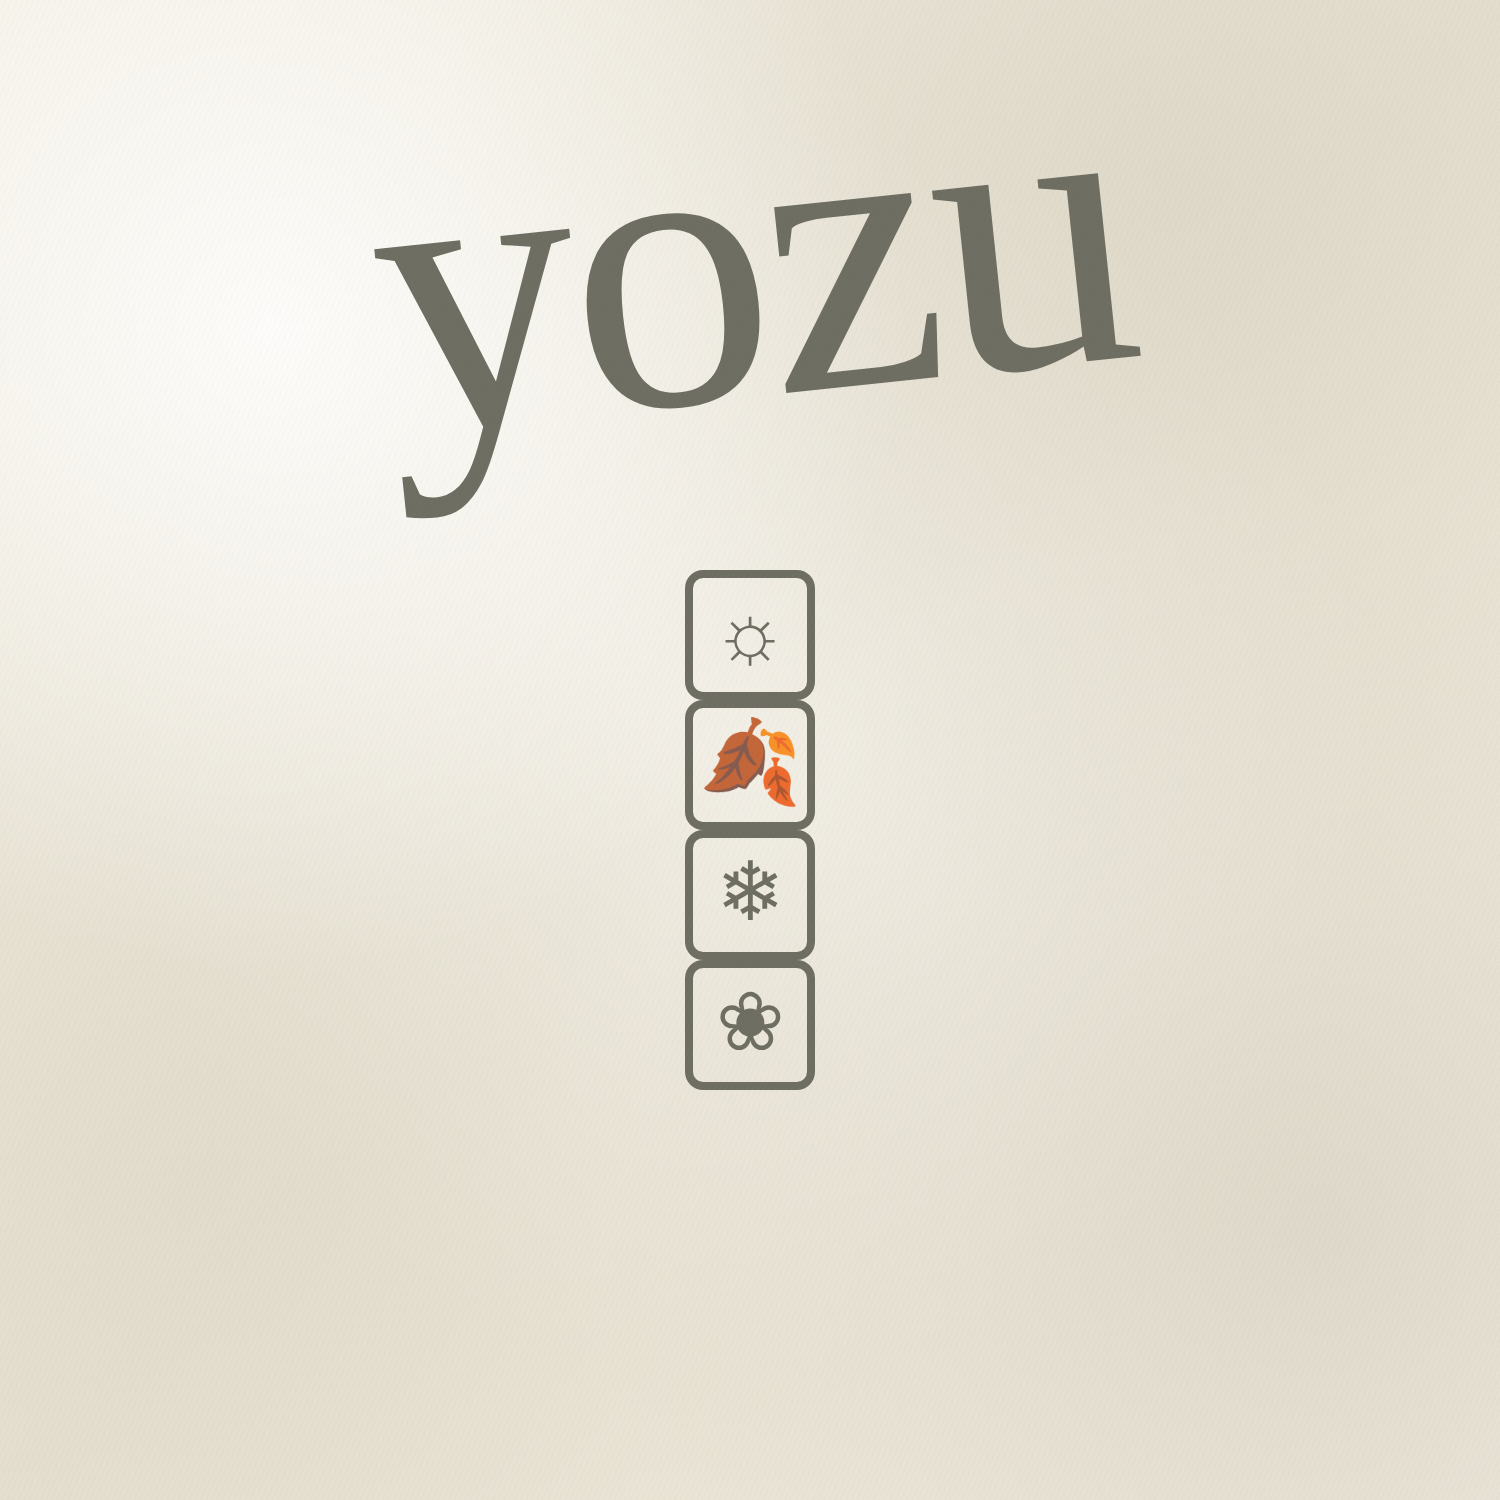yozu
☼
🍂
❄
❀